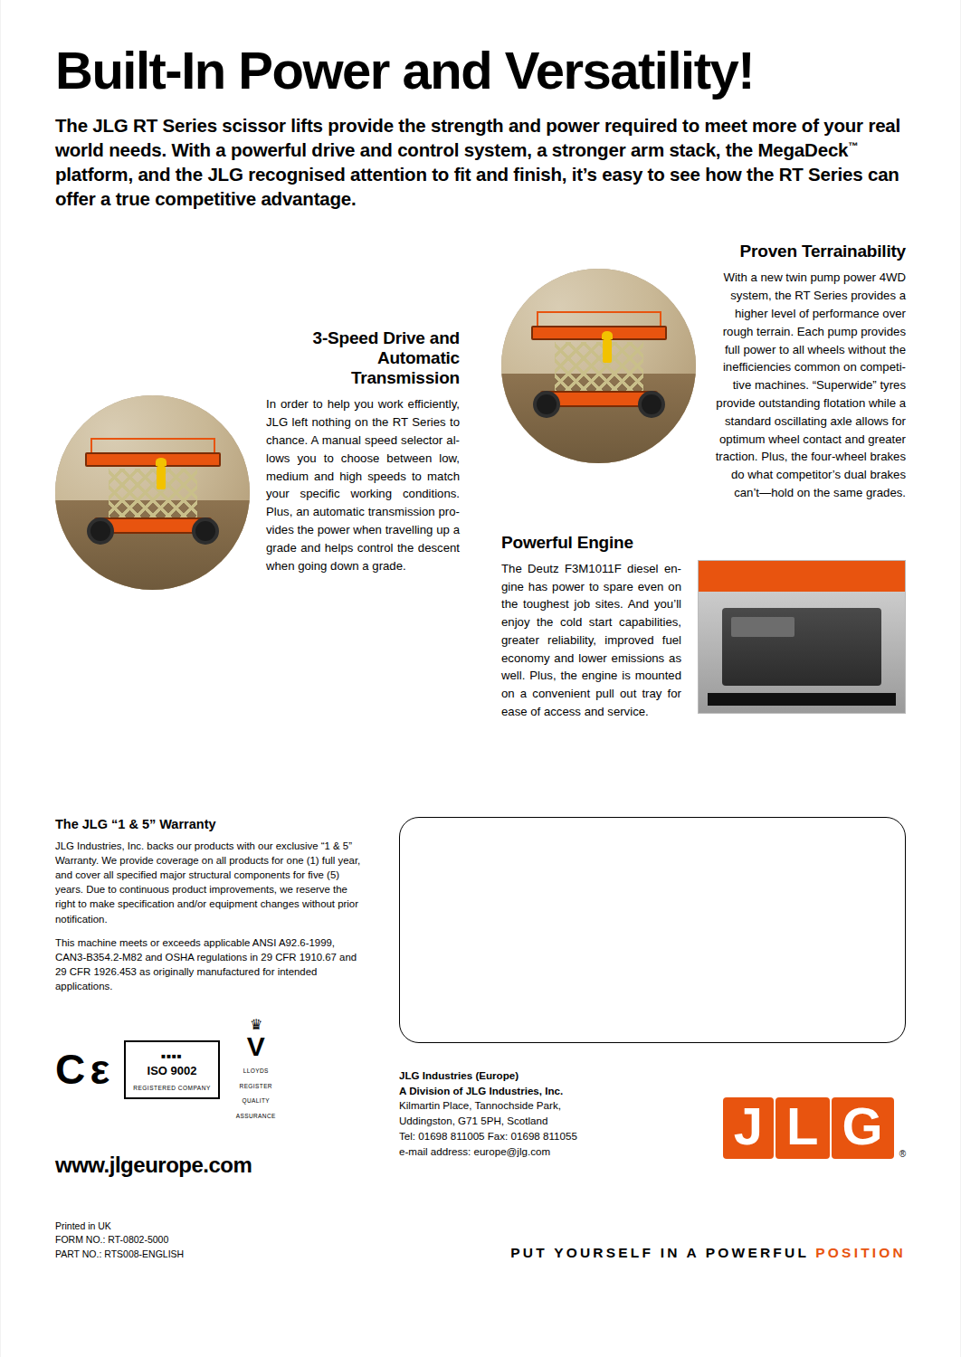Built-In Power and Versatility!
The JLG RT Series scissor lifts provide the strength and power required to meet more of your real world needs. With a powerful drive and control system, a stronger arm stack, the MegaDeck™ platform, and the JLG recognised attention to fit and finish, it’s easy to see how the RT Series can offer a true competitive advantage.
3-Speed Drive and
Automatic
Transmission
In order to help you work efficiently, JLG left nothing on the RT Series to chance. A manual speed selector allows you to choose between low, medium and high speeds to match your specific working conditions. Plus, an automatic transmission provides the power when travelling up a grade and helps control the descent when going down a grade.
Proven Terrainability
With a new twin pump power 4WD system, the RT Series provides a higher level of performance over rough terrain. Each pump provides full power to all wheels without the inefficiencies common on competitive machines. “Superwide” tyres provide outstanding flotation while a standard oscillating axle allows for optimum wheel contact and greater traction. Plus, the four-wheel brakes do what competitor’s dual brakes can’t—hold on the same grades.
Powerful Engine
The Deutz F3M1011F diesel engine has power to spare even on the toughest job sites. And you’ll enjoy the cold start capabilities, greater reliability, improved fuel economy and lower emissions as well. Plus, the engine is mounted on a convenient pull out tray for ease of access and service.
The JLG “1 & 5” Warranty
JLG Industries, Inc. backs our products with our exclusive “1 & 5” Warranty. We provide coverage on all products for one (1) full year, and cover all specified major structural components for five (5) years. Due to continuous product improvements, we reserve the right to make specification and/or equipment changes without prior notification.
This machine meets or exceeds applicable ANSI A92.6-1999, CAN3-B354.2-M82 and OSHA regulations in 29 CFR 1910.67 and 29 CFR 1926.453 as originally manufactured for intended applications.
C ε ■■■■
ISO 9002
REGISTERED COMPANY ♛
V
LLOYDS
REGISTER
QUALITY
ASSURANCE
www.jlgeurope.com
JLG Industries (Europe) A Division of JLG Industries, Inc. Kilmartin Place, Tannochside Park,
Uddingston, G71 5PH, Scotland
Tel: 01698 811005 Fax: 01698 811055
e-mail address: europe@jlg.com
JLG®
Printed in UK
FORM NO.: RT-0802-5000
PART NO.: RTS008-ENGLISH
PUT YOURSELF IN A POWERFUL POSITION